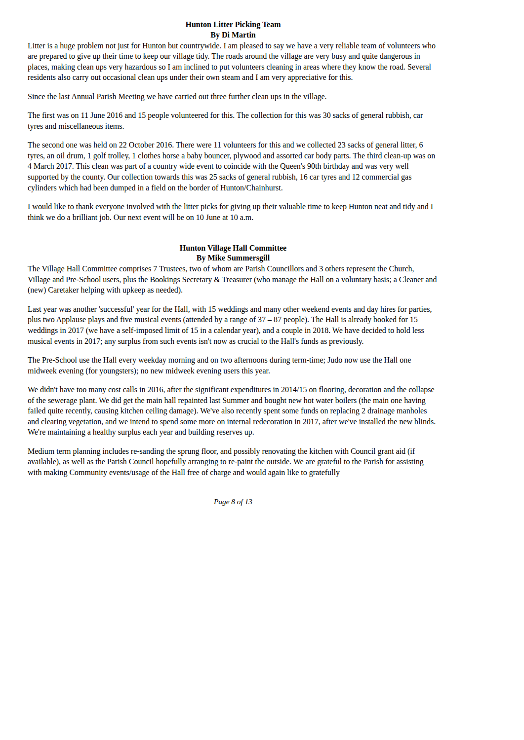Hunton Litter Picking TeamBy Di Martin
Litter is a huge problem not just for Hunton but countrywide. I am pleased to say we have a very reliable team of volunteers who are prepared to give up their time to keep our village tidy. The roads around the village are very busy and quite dangerous in places, making clean ups very hazardous so I am inclined to put volunteers cleaning in areas where they know the road. Several residents also carry out occasional clean ups under their own steam and I am very appreciative for this.
Since the last Annual Parish Meeting we have carried out three further clean ups in the village.
The first was on 11 June 2016 and 15 people volunteered for this. The collection for this was 30 sacks of general rubbish, car tyres and miscellaneous items.
The second one was held on 22 October 2016. There were 11 volunteers for this and we collected 23 sacks of general litter, 6 tyres, an oil drum, 1 golf trolley, 1 clothes horse a baby bouncer, plywood and assorted car body parts. The third clean-up was on 4 March 2017. This clean was part of a country wide event to coincide with the Queen's 90th birthday and was very well supported by the county. Our collection towards this was 25 sacks of general rubbish, 16 car tyres and 12 commercial gas cylinders which had been dumped in a field on the border of Hunton/Chainhurst.
I would like to thank everyone involved with the litter picks for giving up their valuable time to keep Hunton neat and tidy and I think we do a brilliant job. Our next event will be on 10 June at 10 a.m.
Hunton Village Hall CommitteeBy Mike Summersgill
The Village Hall Committee comprises 7 Trustees, two of whom are Parish Councillors and 3 others represent the Church, Village and Pre-School users, plus the Bookings Secretary & Treasurer (who manage the Hall on a voluntary basis; a Cleaner and (new) Caretaker helping with upkeep as needed).
Last year was another 'successful' year for the Hall, with 15 weddings and many other weekend events and day hires for parties, plus two Applause plays and five musical events (attended by a range of 37 – 87 people). The Hall is already booked for 15 weddings in 2017 (we have a self-imposed limit of 15 in a calendar year), and a couple in 2018. We have decided to hold less musical events in 2017; any surplus from such events isn't now as crucial to the Hall's funds as previously.
The Pre-School use the Hall every weekday morning and on two afternoons during term-time; Judo now use the Hall one midweek evening (for youngsters); no new midweek evening users this year.
We didn't have too many cost calls in 2016, after the significant expenditures in 2014/15 on flooring, decoration and the collapse of the sewerage plant. We did get the main hall repainted last Summer and bought new hot water boilers (the main one having failed quite recently, causing kitchen ceiling damage). We've also recently spent some funds on replacing 2 drainage manholes and clearing vegetation, and we intend to spend some more on internal redecoration in 2017, after we've installed the new blinds. We're maintaining a healthy surplus each year and building reserves up.
Medium term planning includes re-sanding the sprung floor, and possibly renovating the kitchen with Council grant aid (if available), as well as the Parish Council hopefully arranging to re-paint the outside. We are grateful to the Parish for assisting with making Community events/usage of the Hall free of charge and would again like to gratefully
Page 8 of 13